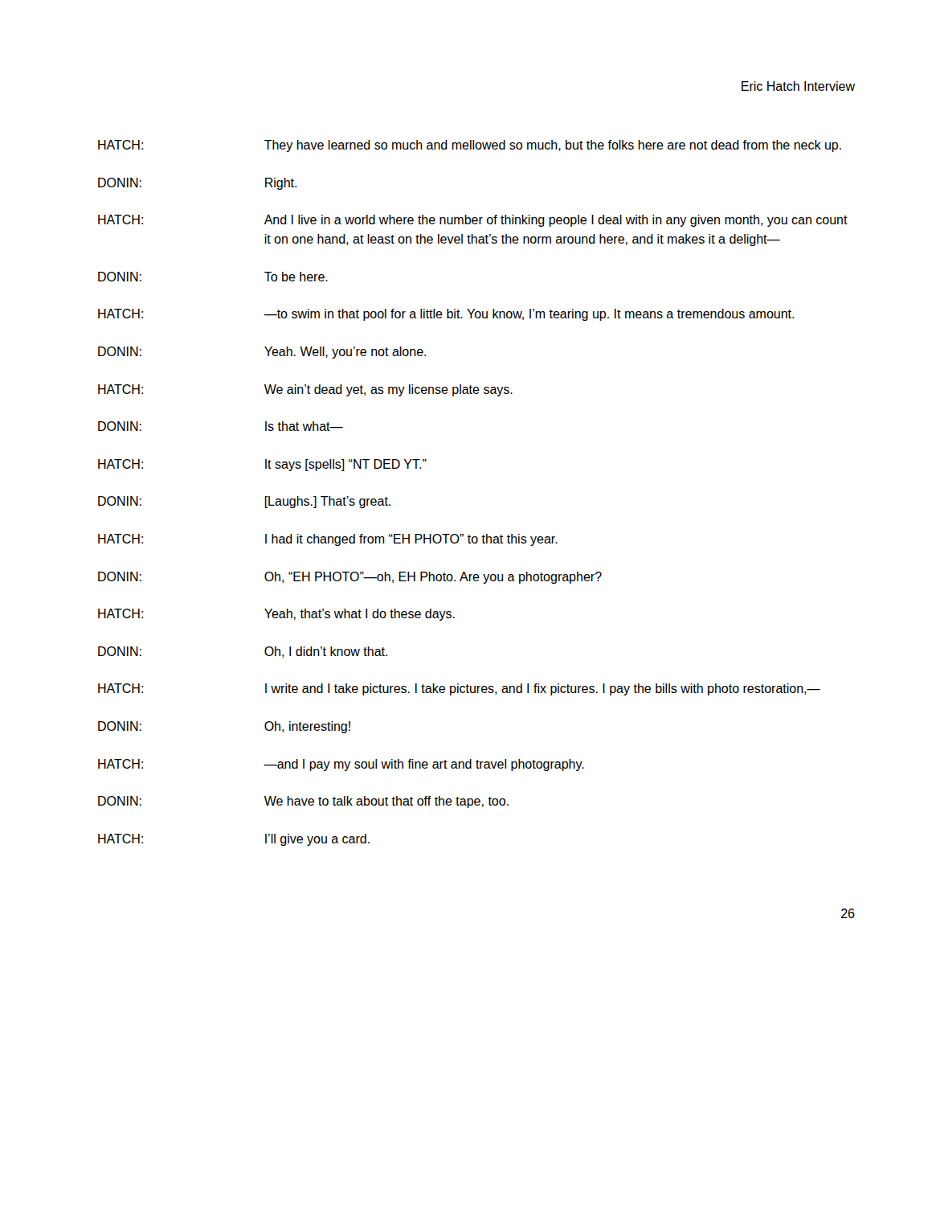Eric Hatch Interview
| HATCH: | They have learned so much and mellowed so much, but the folks here are not dead from the neck up. |
| DONIN: | Right. |
| HATCH: | And I live in a world where the number of thinking people I deal with in any given month, you can count it on one hand, at least on the level that’s the norm around here, and it makes it a delight— |
| DONIN: | To be here. |
| HATCH: | —to swim in that pool for a little bit. You know, I’m tearing up. It means a tremendous amount. |
| DONIN: | Yeah. Well, you’re not alone. |
| HATCH: | We ain’t dead yet, as my license plate says. |
| DONIN: | Is that what— |
| HATCH: | It says [spells] “NT DED YT.” |
| DONIN: | [Laughs.] That’s great. |
| HATCH: | I had it changed from “EH PHOTO” to that this year. |
| DONIN: | Oh, “EH PHOTO”—oh, EH Photo. Are you a photographer? |
| HATCH: | Yeah, that’s what I do these days. |
| DONIN: | Oh, I didn’t know that. |
| HATCH: | I write and I take pictures. I take pictures, and I fix pictures. I pay the bills with photo restoration,— |
| DONIN: | Oh, interesting! |
| HATCH: | —and I pay my soul with fine art and travel photography. |
| DONIN: | We have to talk about that off the tape, too. |
| HATCH: | I’ll give you a card. |
26